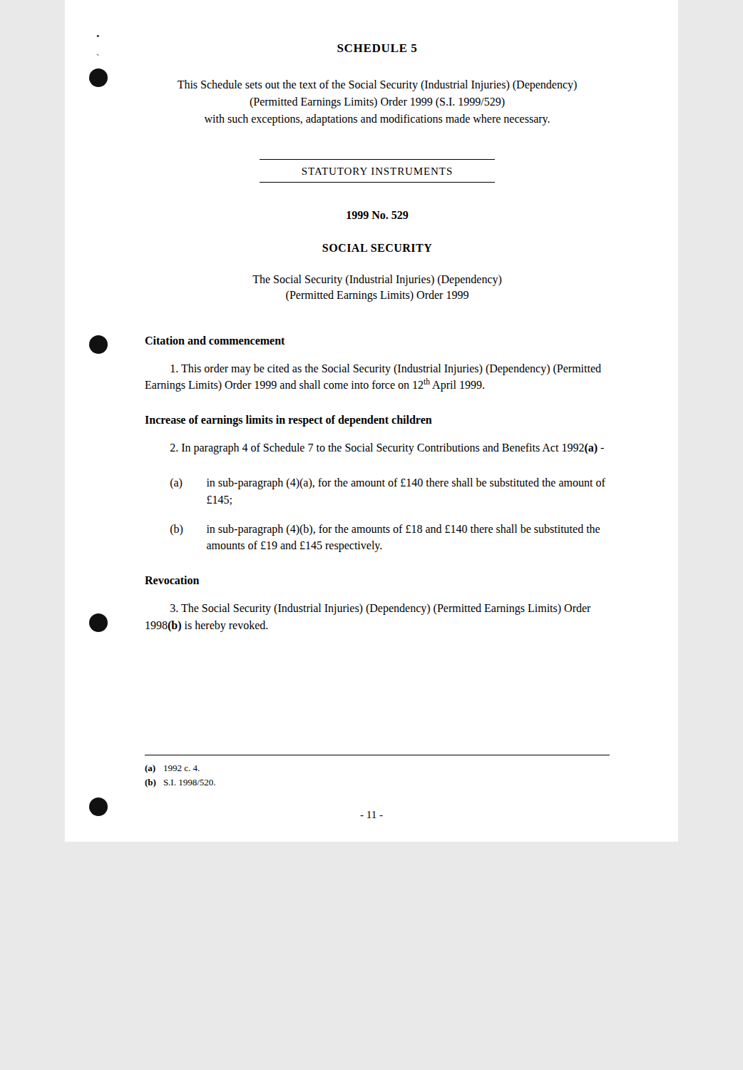• `
SCHEDULE 5
This Schedule sets out the text of the Social Security (Industrial Injuries) (Dependency)
(Permitted Earnings Limits) Order 1999 (S.I. 1999/529)
with such exceptions, adaptations and modifications made where necessary.
STATUTORY INSTRUMENTS
1999 No. 529
SOCIAL SECURITY
The Social Security (Industrial Injuries) (Dependency)
(Permitted Earnings Limits) Order 1999
Citation and commencement
1. This order may be cited as the Social Security (Industrial Injuries) (Dependency) (Permitted Earnings Limits) Order 1999 and shall come into force on 12th April 1999.
Increase of earnings limits in respect of dependent children
2. In paragraph 4 of Schedule 7 to the Social Security Contributions and Benefits Act 1992(a) -
(a) in sub-paragraph (4)(a), for the amount of £140 there shall be substituted the amount of £145;
(b) in sub-paragraph (4)(b), for the amounts of £18 and £140 there shall be substituted the amounts of £19 and £145 respectively.
Revocation
3. The Social Security (Industrial Injuries) (Dependency) (Permitted Earnings Limits) Order 1998(b) is hereby revoked.
| (a) | 1992 c. 4. |
| (b) | S.I. 1998/520. |
- 11 -